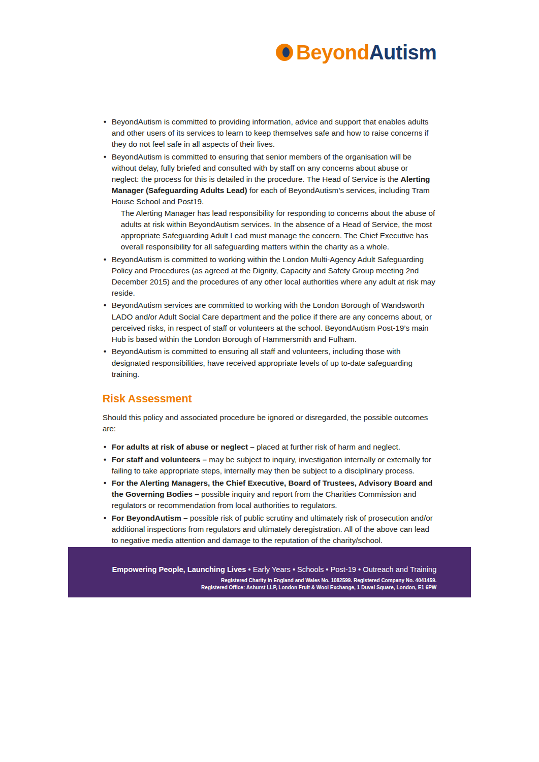Beyond Autism
BeyondAutism is committed to providing information, advice and support that enables adults and other users of its services to learn to keep themselves safe and how to raise concerns if they do not feel safe in all aspects of their lives.
BeyondAutism is committed to ensuring that senior members of the organisation will be without delay, fully briefed and consulted with by staff on any concerns about abuse or neglect: the process for this is detailed in the procedure. The Head of Service is the Alerting Manager (Safeguarding Adults Lead) for each of BeyondAutism’s services, including Tram House School and Post19.
The Alerting Manager has lead responsibility for responding to concerns about the abuse of adults at risk within BeyondAutism services. In the absence of a Head of Service, the most appropriate Safeguarding Adult Lead must manage the concern. The Chief Executive has overall responsibility for all safeguarding matters within the charity as a whole.
BeyondAutism is committed to working within the London Multi-Agency Adult Safeguarding Policy and Procedures (as agreed at the Dignity, Capacity and Safety Group meeting 2nd December 2015) and the procedures of any other local authorities where any adult at risk may reside.
BeyondAutism services are committed to working with the London Borough of Wandsworth LADO and/or Adult Social Care department and the police if there are any concerns about, or perceived risks, in respect of staff or volunteers at the school. BeyondAutism Post-19’s main Hub is based within the London Borough of Hammersmith and Fulham.
BeyondAutism is committed to ensuring all staff and volunteers, including those with designated responsibilities, have received appropriate levels of up to-date safeguarding training.
Risk Assessment
Should this policy and associated procedure be ignored or disregarded, the possible outcomes are:
For adults at risk of abuse or neglect – placed at further risk of harm and neglect.
For staff and volunteers – may be subject to inquiry, investigation internally or externally for failing to take appropriate steps, internally may then be subject to a disciplinary process.
For the Alerting Managers, the Chief Executive, Board of Trustees, Advisory Board and the Governing Bodies – possible inquiry and report from the Charities Commission and regulators or recommendation from local authorities to regulators.
For BeyondAutism – possible risk of public scrutiny and ultimately risk of prosecution and/or additional inspections from regulators and ultimately deregistration. All of the above can lead to negative media attention and damage to the reputation of the charity/school.
Empowering People, Launching Lives • Early Years • Schools • Post-19 • Outreach and Training
Registered Charity in England and Wales No. 1082599. Registered Company No. 4041459.
Registered Office: Ashurst LLP, London Fruit & Wool Exchange, 1 Duval Square, London, E1 6PW